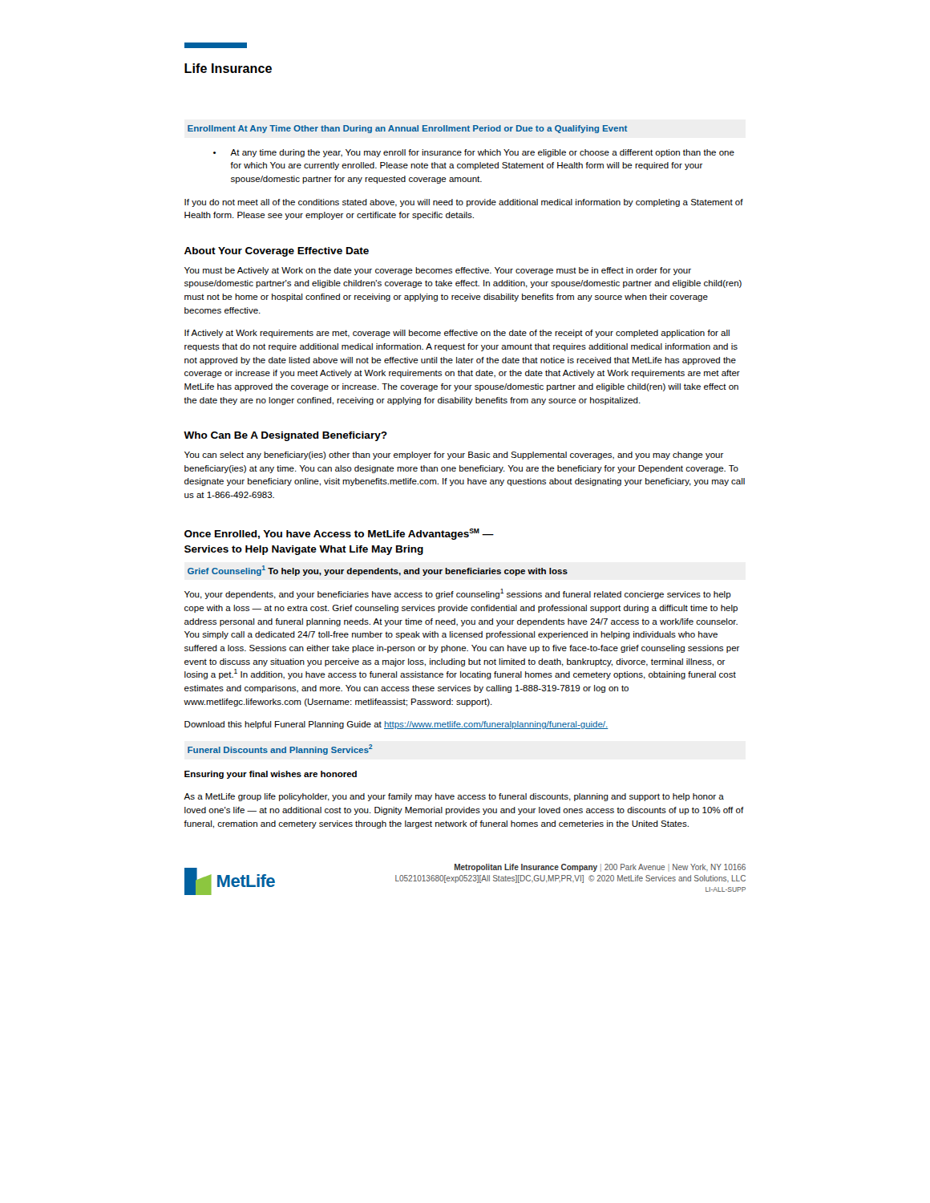Life Insurance
Enrollment At Any Time Other than During an Annual Enrollment Period or Due to a Qualifying Event
At any time during the year, You may enroll for insurance for which You are eligible or choose a different option than the one for which You are currently enrolled. Please note that a completed Statement of Health form will be required for your spouse/domestic partner for any requested coverage amount.
If you do not meet all of the conditions stated above, you will need to provide additional medical information by completing a Statement of Health form. Please see your employer or certificate for specific details.
About Your Coverage Effective Date
You must be Actively at Work on the date your coverage becomes effective. Your coverage must be in effect in order for your spouse/domestic partner's and eligible children's coverage to take effect. In addition, your spouse/domestic partner and eligible child(ren) must not be home or hospital confined or receiving or applying to receive disability benefits from any source when their coverage becomes effective.
If Actively at Work requirements are met, coverage will become effective on the date of the receipt of your completed application for all requests that do not require additional medical information. A request for your amount that requires additional medical information and is not approved by the date listed above will not be effective until the later of the date that notice is received that MetLife has approved the coverage or increase if you meet Actively at Work requirements on that date, or the date that Actively at Work requirements are met after MetLife has approved the coverage or increase. The coverage for your spouse/domestic partner and eligible child(ren) will take effect on the date they are no longer confined, receiving or applying for disability benefits from any source or hospitalized.
Who Can Be A Designated Beneficiary?
You can select any beneficiary(ies) other than your employer for your Basic and Supplemental coverages, and you may change your beneficiary(ies) at any time. You can also designate more than one beneficiary. You are the beneficiary for your Dependent coverage. To designate your beneficiary online, visit mybenefits.metlife.com. If you have any questions about designating your beneficiary, you may call us at 1-866-492-6983.
Once Enrolled, You have Access to MetLife AdvantagesSM —
Services to Help Navigate What Life May Bring
Grief Counseling1 To help you, your dependents, and your beneficiaries cope with loss
You, your dependents, and your beneficiaries have access to grief counseling1 sessions and funeral related concierge services to help cope with a loss — at no extra cost. Grief counseling services provide confidential and professional support during a difficult time to help address personal and funeral planning needs. At your time of need, you and your dependents have 24/7 access to a work/life counselor. You simply call a dedicated 24/7 toll-free number to speak with a licensed professional experienced in helping individuals who have suffered a loss. Sessions can either take place in-person or by phone. You can have up to five face-to-face grief counseling sessions per event to discuss any situation you perceive as a major loss, including but not limited to death, bankruptcy, divorce, terminal illness, or losing a pet.1 In addition, you have access to funeral assistance for locating funeral homes and cemetery options, obtaining funeral cost estimates and comparisons, and more. You can access these services by calling 1-888-319-7819 or log on to www.metlifegc.lifeworks.com (Username: metlifeassist; Password: support).
Download this helpful Funeral Planning Guide at https://www.metlife.com/funeralplanning/funeral-guide/.
Funeral Discounts and Planning Services2
Ensuring your final wishes are honored
As a MetLife group life policyholder, you and your family may have access to funeral discounts, planning and support to help honor a loved one's life — at no additional cost to you. Dignity Memorial provides you and your loved ones access to discounts of up to 10% off of funeral, cremation and cemetery services through the largest network of funeral homes and cemeteries in the United States.
MetLife
Metropolitan Life Insurance Company|200 Park Avenue|New York, NY 10166
L0521013680[exp0523][All States][DC,GU,MP,PR,VI] © 2020 MetLife Services and Solutions, LLC
LI-ALL-SUPP